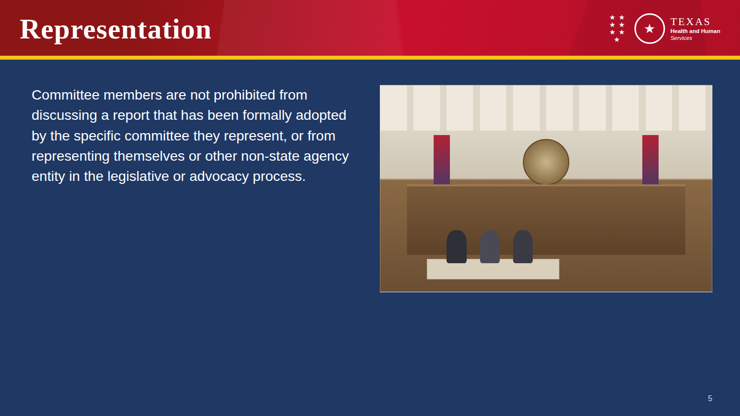Representation
★★ ★★ ★★ ★
★
TEXAS Health and Human Services
Committee members are not prohibited from discussing a report that has been formally adopted by the specific committee they represent, or from representing themselves or other non-state agency entity in the legislative or advocacy process.
5